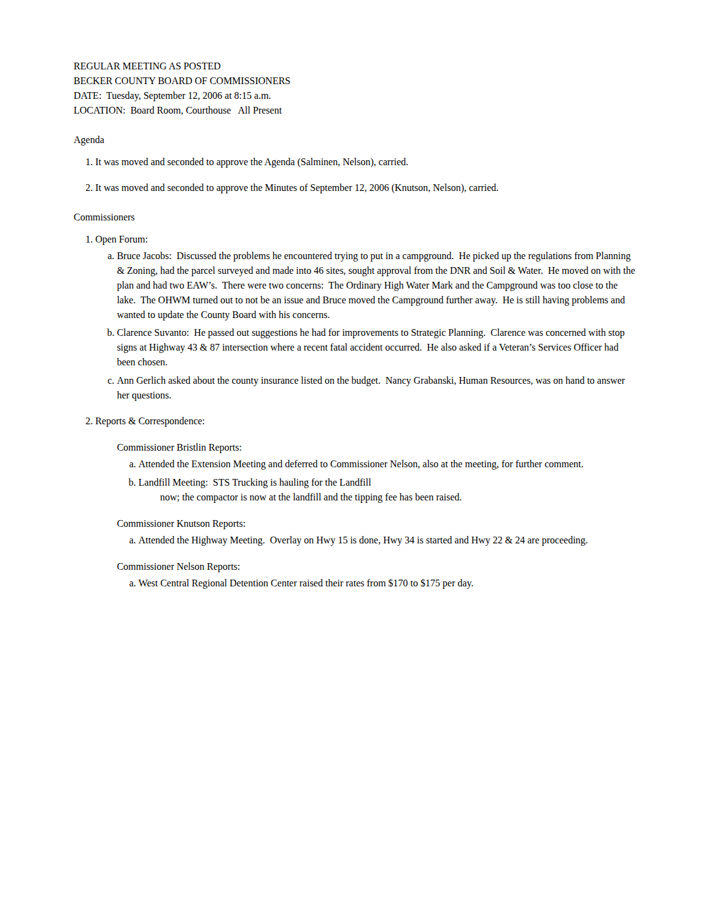REGULAR MEETING AS POSTED
BECKER COUNTY BOARD OF COMMISSIONERS
DATE: Tuesday, September 12, 2006 at 8:15 a.m.
LOCATION: Board Room, Courthouse All Present
Agenda
It was moved and seconded to approve the Agenda (Salminen, Nelson), carried.
It was moved and seconded to approve the Minutes of September 12, 2006 (Knutson, Nelson), carried.
Commissioners
Open Forum:
Bruce Jacobs: Discussed the problems he encountered trying to put in a campground. He picked up the regulations from Planning & Zoning, had the parcel surveyed and made into 46 sites, sought approval from the DNR and Soil & Water. He moved on with the plan and had two EAW’s. There were two concerns: The Ordinary High Water Mark and the Campground was too close to the lake. The OHWM turned out to not be an issue and Bruce moved the Campground further away. He is still having problems and wanted to update the County Board with his concerns.
Clarence Suvanto: He passed out suggestions he had for improvements to Strategic Planning. Clarence was concerned with stop signs at Highway 43 & 87 intersection where a recent fatal accident occurred. He also asked if a Veteran’s Services Officer had been chosen.
Ann Gerlich asked about the county insurance listed on the budget. Nancy Grabanski, Human Resources, was on hand to answer her questions.
Reports & Correspondence:
Commissioner Bristlin Reports:
Attended the Extension Meeting and deferred to Commissioner Nelson, also at the meeting, for further comment.
Landfill Meeting: STS Trucking is hauling for the Landfill
now; the compactor is now at the landfill and the tipping fee has been raised.
Commissioner Knutson Reports:
Attended the Highway Meeting. Overlay on Hwy 15 is done, Hwy 34 is started and Hwy 22 & 24 are proceeding.
Commissioner Nelson Reports:
West Central Regional Detention Center raised their rates from $170 to $175 per day.